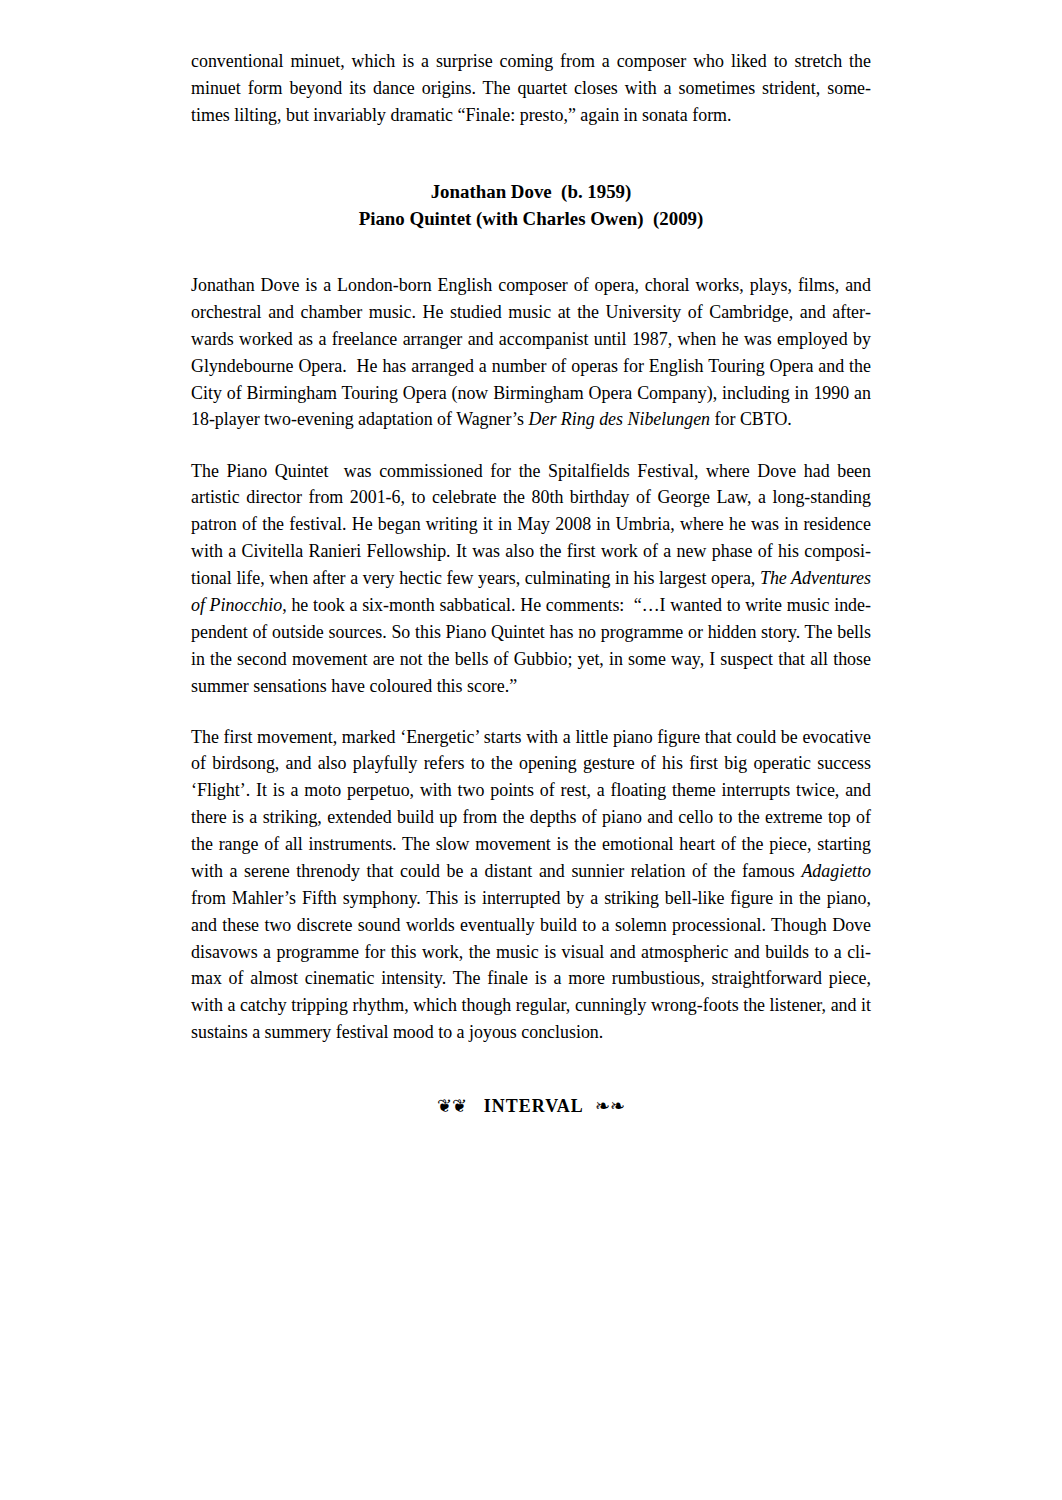conventional minuet, which is a surprise coming from a composer who liked to stretch the minuet form beyond its dance origins. The quartet closes with a sometimes strident, sometimes lilting, but invariably dramatic “Finale: presto,” again in sonata form.
Jonathan Dove (b. 1959) Piano Quintet (with Charles Owen) (2009)
Jonathan Dove is a London-born English composer of opera, choral works, plays, films, and orchestral and chamber music. He studied music at the University of Cambridge, and afterwards worked as a freelance arranger and accompanist until 1987, when he was employed by Glyndebourne Opera. He has arranged a number of operas for English Touring Opera and the City of Birmingham Touring Opera (now Birmingham Opera Company), including in 1990 an 18-player two-evening adaptation of Wagner’s Der Ring des Nibelungen for CBTO.
The Piano Quintet was commissioned for the Spitalfields Festival, where Dove had been artistic director from 2001-6, to celebrate the 80th birthday of George Law, a long-standing patron of the festival. He began writing it in May 2008 in Umbria, where he was in residence with a Civitella Ranieri Fellowship. It was also the first work of a new phase of his compositional life, when after a very hectic few years, culminating in his largest opera, The Adventures of Pinocchio, he took a six-month sabbatical. He comments: “…I wanted to write music independent of outside sources. So this Piano Quintet has no programme or hidden story. The bells in the second movement are not the bells of Gubbio; yet, in some way, I suspect that all those summer sensations have coloured this score.”
The first movement, marked ‘Energetic’ starts with a little piano figure that could be evocative of birdsong, and also playfully refers to the opening gesture of his first big operatic success ‘Flight’. It is a moto perpetuo, with two points of rest, a floating theme interrupts twice, and there is a striking, extended build up from the depths of piano and cello to the extreme top of the range of all instruments. The slow movement is the emotional heart of the piece, starting with a serene threnody that could be a distant and sunnier relation of the famous Adagietto from Mahler’s Fifth symphony. This is interrupted by a striking bell-like figure in the piano, and these two discrete sound worlds eventually build to a solemn processional. Though Dove disavows a programme for this work, the music is visual and atmospheric and builds to a climax of almost cinematic intensity. The finale is a more rumbustious, straightforward piece, with a catchy tripping rhythm, which though regular, cunningly wrong-foots the listener, and it sustains a summery festival mood to a joyous conclusion.
❦❦ INTERVAL ❧❧